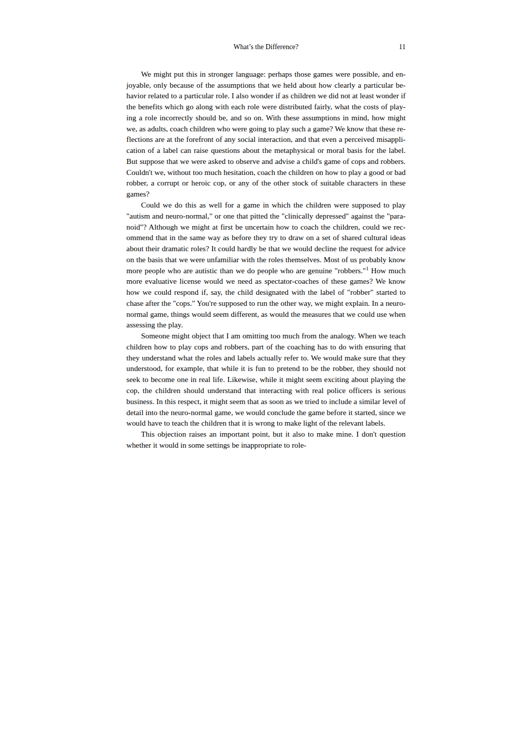What’s the Difference? 11
We might put this in stronger language: perhaps those games were possible, and enjoyable, only because of the assumptions that we held about how clearly a particular behavior related to a particular role. I also wonder if as children we did not at least wonder if the benefits which go along with each role were distributed fairly, what the costs of playing a role incorrectly should be, and so on. With these assumptions in mind, how might we, as adults, coach children who were going to play such a game? We know that these reflections are at the forefront of any social interaction, and that even a perceived misapplication of a label can raise questions about the metaphysical or moral basis for the label. But suppose that we were asked to observe and advise a child's game of cops and robbers. Couldn't we, without too much hesitation, coach the children on how to play a good or bad robber, a corrupt or heroic cop, or any of the other stock of suitable characters in these games?
Could we do this as well for a game in which the children were supposed to play "autism and neuro-normal," or one that pitted the "clinically depressed" against the "paranoid"? Although we might at first be uncertain how to coach the children, could we recommend that in the same way as before they try to draw on a set of shared cultural ideas about their dramatic roles? It could hardly be that we would decline the request for advice on the basis that we were unfamiliar with the roles themselves. Most of us probably know more people who are autistic than we do people who are genuine "robbers."1 How much more evaluative license would we need as spectator-coaches of these games? We know how we could respond if, say, the child designated with the label of "robber" started to chase after the "cops." You're supposed to run the other way, we might explain. In a neuro-normal game, things would seem different, as would the measures that we could use when assessing the play.
Someone might object that I am omitting too much from the analogy. When we teach children how to play cops and robbers, part of the coaching has to do with ensuring that they understand what the roles and labels actually refer to. We would make sure that they understood, for example, that while it is fun to pretend to be the robber, they should not seek to become one in real life. Likewise, while it might seem exciting about playing the cop, the children should understand that interacting with real police officers is serious business. In this respect, it might seem that as soon as we tried to include a similar level of detail into the neuro-normal game, we would conclude the game before it started, since we would have to teach the children that it is wrong to make light of the relevant labels.
This objection raises an important point, but it also to make mine. I don't question whether it would in some settings be inappropriate to role-